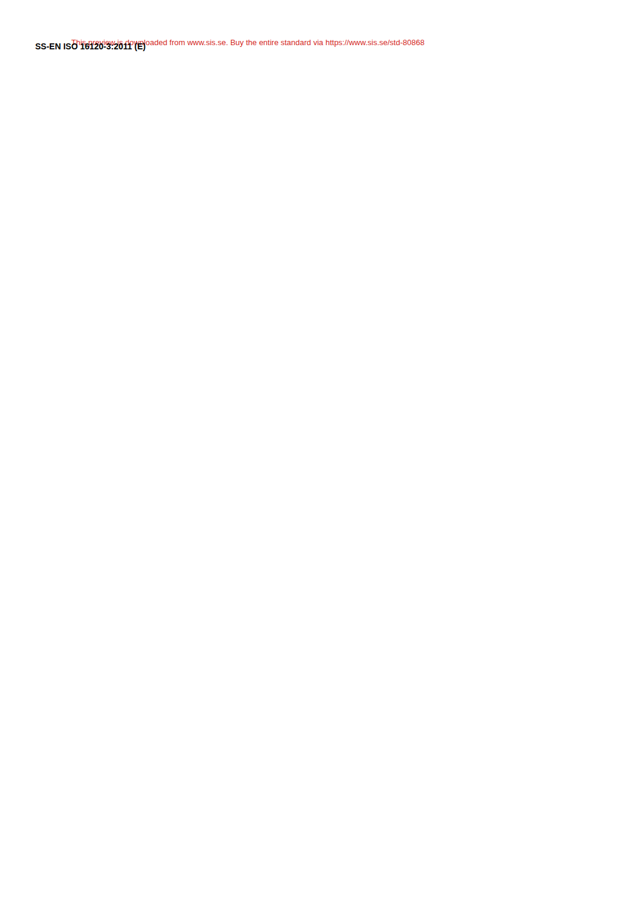This preview is downloaded from www.sis.se. Buy the entire standard via https://www.sis.se/std-80868 SS-EN ISO 16120-3:2011 (E)